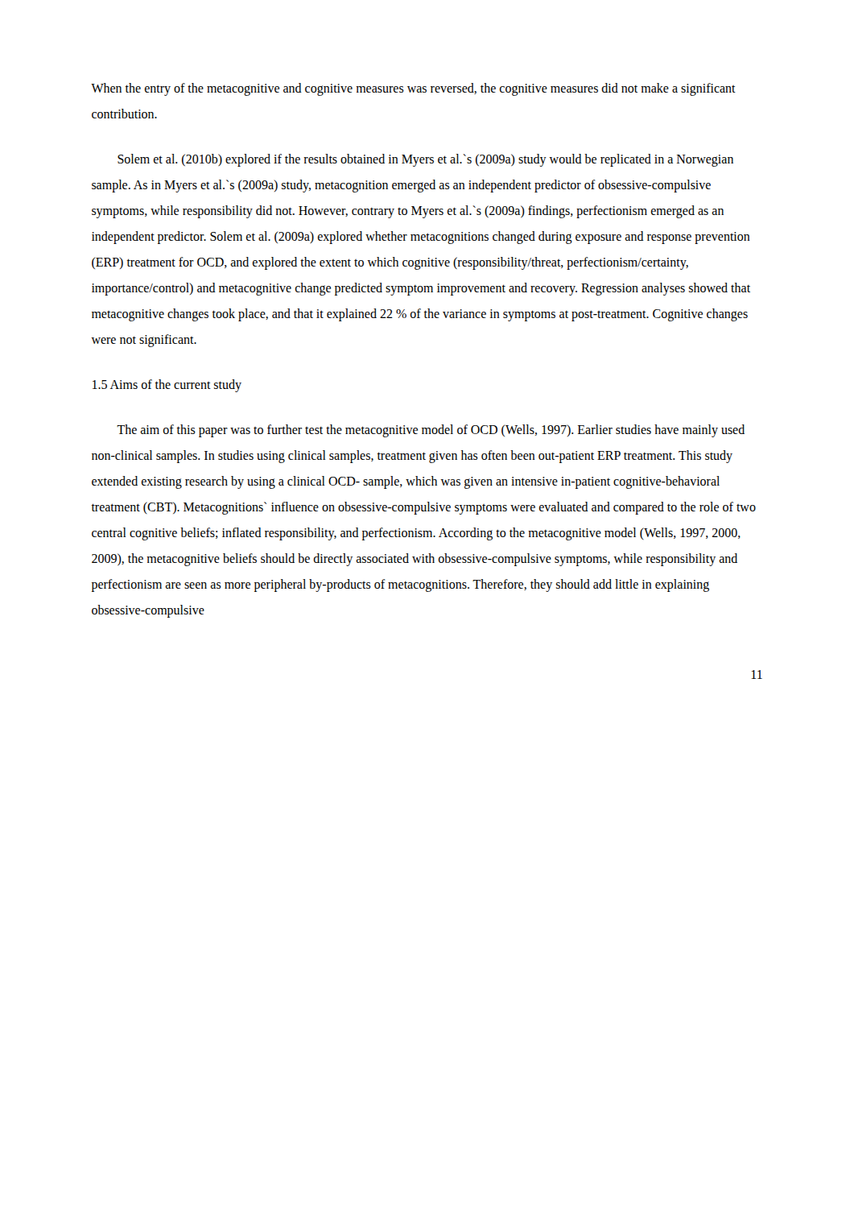When the entry of the metacognitive and cognitive measures was reversed, the cognitive measures did not make a significant contribution.
Solem et al. (2010b) explored if the results obtained in Myers et al.`s (2009a) study would be replicated in a Norwegian sample. As in Myers et al.`s (2009a) study, metacognition emerged as an independent predictor of obsessive-compulsive symptoms, while responsibility did not. However, contrary to Myers et al.`s (2009a) findings, perfectionism emerged as an independent predictor. Solem et al. (2009a) explored whether metacognitions changed during exposure and response prevention (ERP) treatment for OCD, and explored the extent to which cognitive (responsibility/threat, perfectionism/certainty, importance/control) and metacognitive change predicted symptom improvement and recovery. Regression analyses showed that metacognitive changes took place, and that it explained 22 % of the variance in symptoms at post-treatment. Cognitive changes were not significant.
1.5 Aims of the current study
The aim of this paper was to further test the metacognitive model of OCD (Wells, 1997). Earlier studies have mainly used non-clinical samples. In studies using clinical samples, treatment given has often been out-patient ERP treatment. This study extended existing research by using a clinical OCD- sample, which was given an intensive in-patient cognitive-behavioral treatment (CBT). Metacognitions` influence on obsessive-compulsive symptoms were evaluated and compared to the role of two central cognitive beliefs; inflated responsibility, and perfectionism. According to the metacognitive model (Wells, 1997, 2000, 2009), the metacognitive beliefs should be directly associated with obsessive-compulsive symptoms, while responsibility and perfectionism are seen as more peripheral by-products of metacognitions. Therefore, they should add little in explaining obsessive-compulsive
11